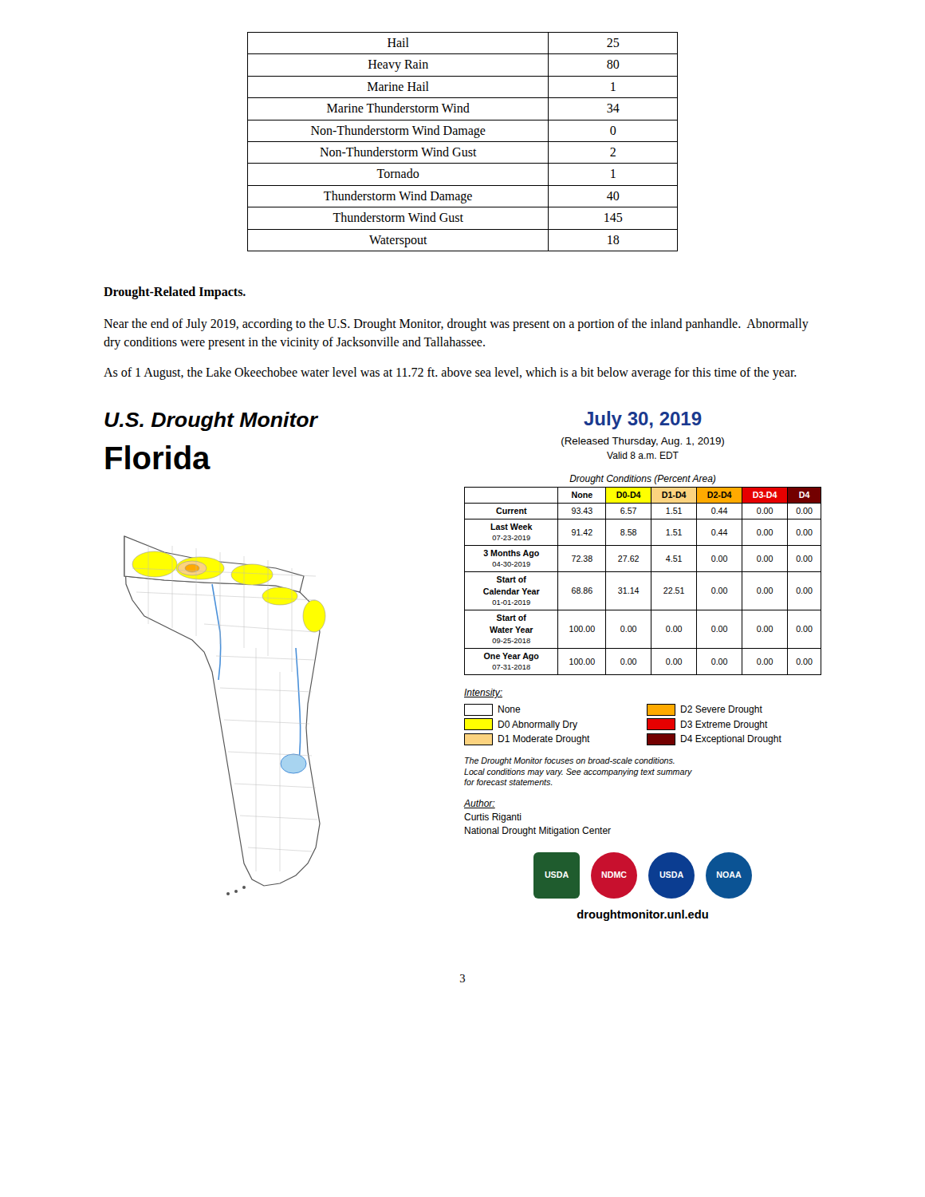| Hail | 25 |
| Heavy Rain | 80 |
| Marine Hail | 1 |
| Marine Thunderstorm Wind | 34 |
| Non-Thunderstorm Wind Damage | 0 |
| Non-Thunderstorm Wind Gust | 2 |
| Tornado | 1 |
| Thunderstorm Wind Damage | 40 |
| Thunderstorm Wind Gust | 145 |
| Waterspout | 18 |
Drought-Related Impacts.
Near the end of July 2019, according to the U.S. Drought Monitor, drought was present on a portion of the inland panhandle. Abnormally dry conditions were present in the vicinity of Jacksonville and Tallahassee.
As of 1 August, the Lake Okeechobee water level was at 11.72 ft. above sea level, which is a bit below average for this time of the year.
U.S. Drought Monitor
Florida
July 30, 2019
(Released Thursday, Aug. 1, 2019)
Valid 8 a.m. EDT
Drought Conditions (Percent Area)
| | None | D0-D4 | D1-D4 | D2-D4 | D3-D4 | D4 |
| --- | --- | --- | --- | --- | --- | --- |
| Current | 93.43 | 6.57 | 1.51 | 0.44 | 0.00 | 0.00 |
| Last Week 07-23-2019 | 91.42 | 8.58 | 1.51 | 0.44 | 0.00 | 0.00 |
| 3 Months Ago 04-30-2019 | 72.38 | 27.62 | 4.51 | 0.00 | 0.00 | 0.00 |
| Start of Calendar Year 01-01-2019 | 68.86 | 31.14 | 22.51 | 0.00 | 0.00 | 0.00 |
| Start of Water Year 09-25-2018 | 100.00 | 0.00 | 0.00 | 0.00 | 0.00 | 0.00 |
| One Year Ago 07-31-2018 | 100.00 | 0.00 | 0.00 | 0.00 | 0.00 | 0.00 |
Intensity:
None
D2 Severe Drought
D0 Abnormally Dry
D3 Extreme Drought
D1 Moderate Drought
D4 Exceptional Drought
The Drought Monitor focuses on broad-scale conditions.
Local conditions may vary. See accompanying text summary
for forecast statements.
Author:
Curtis Riganti
National Drought Mitigation Center
USDA
NDMC
USDA
NOAA
droughtmonitor.unl.edu
3